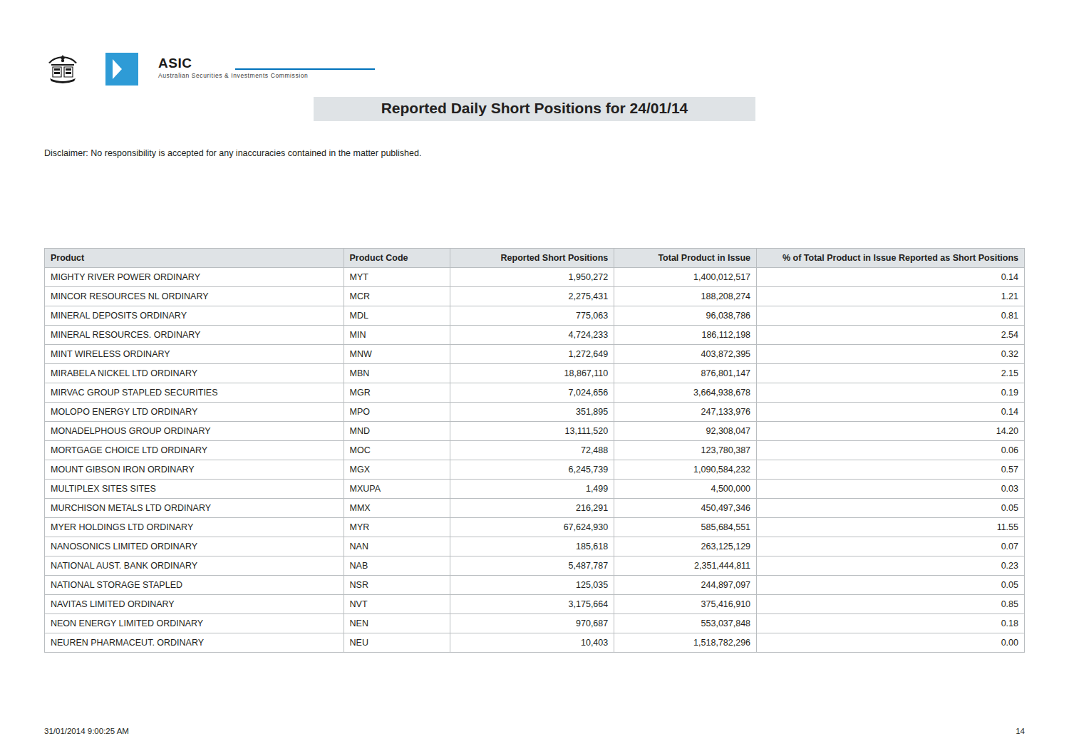ASIC
Australian Securities & Investments Commission
Reported Daily Short Positions for 24/01/14
Disclaimer: No responsibility is accepted for any inaccuracies contained in the matter published.
| Product | Product Code | Reported Short Positions | Total Product in Issue | % of Total Product in Issue Reported as Short Positions |
| --- | --- | --- | --- | --- |
| MIGHTY RIVER POWER ORDINARY | MYT | 1,950,272 | 1,400,012,517 | 0.14 |
| MINCOR RESOURCES NL ORDINARY | MCR | 2,275,431 | 188,208,274 | 1.21 |
| MINERAL DEPOSITS ORDINARY | MDL | 775,063 | 96,038,786 | 0.81 |
| MINERAL RESOURCES. ORDINARY | MIN | 4,724,233 | 186,112,198 | 2.54 |
| MINT WIRELESS ORDINARY | MNW | 1,272,649 | 403,872,395 | 0.32 |
| MIRABELA NICKEL LTD ORDINARY | MBN | 18,867,110 | 876,801,147 | 2.15 |
| MIRVAC GROUP STAPLED SECURITIES | MGR | 7,024,656 | 3,664,938,678 | 0.19 |
| MOLOPO ENERGY LTD ORDINARY | MPO | 351,895 | 247,133,976 | 0.14 |
| MONADELPHOUS GROUP ORDINARY | MND | 13,111,520 | 92,308,047 | 14.20 |
| MORTGAGE CHOICE LTD ORDINARY | MOC | 72,488 | 123,780,387 | 0.06 |
| MOUNT GIBSON IRON ORDINARY | MGX | 6,245,739 | 1,090,584,232 | 0.57 |
| MULTIPLEX SITES SITES | MXUPA | 1,499 | 4,500,000 | 0.03 |
| MURCHISON METALS LTD ORDINARY | MMX | 216,291 | 450,497,346 | 0.05 |
| MYER HOLDINGS LTD ORDINARY | MYR | 67,624,930 | 585,684,551 | 11.55 |
| NANOSONICS LIMITED ORDINARY | NAN | 185,618 | 263,125,129 | 0.07 |
| NATIONAL AUST. BANK ORDINARY | NAB | 5,487,787 | 2,351,444,811 | 0.23 |
| NATIONAL STORAGE STAPLED | NSR | 125,035 | 244,897,097 | 0.05 |
| NAVITAS LIMITED ORDINARY | NVT | 3,175,664 | 375,416,910 | 0.85 |
| NEON ENERGY LIMITED ORDINARY | NEN | 970,687 | 553,037,848 | 0.18 |
| NEUREN PHARMACEUT. ORDINARY | NEU | 10,403 | 1,518,782,296 | 0.00 |
31/01/2014 9:00:25 AM
14